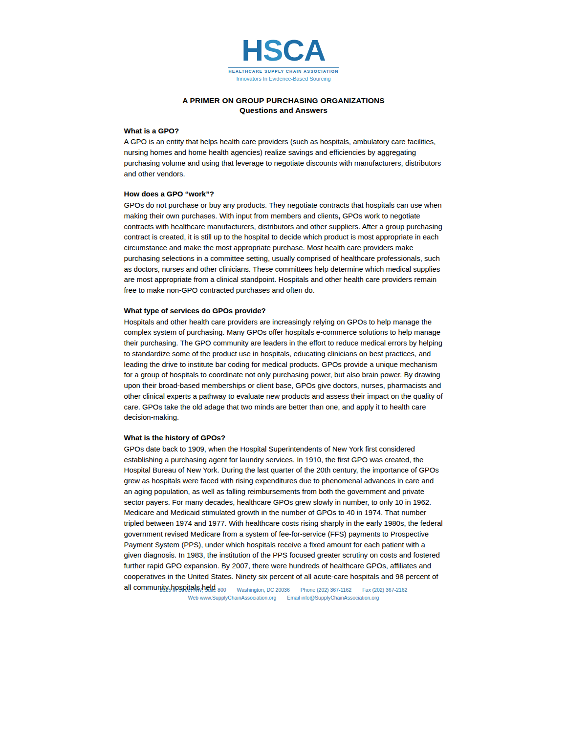HSCA
HEALTHCARE SUPPLY CHAIN ASSOCIATION
Innovators In Evidence-Based Sourcing
A PRIMER ON GROUP PURCHASING ORGANIZATIONS Questions and Answers
What is a GPO?
A GPO is an entity that helps health care providers (such as hospitals, ambulatory care facilities, nursing homes and home health agencies) realize savings and efficiencies by aggregating purchasing volume and using that leverage to negotiate discounts with manufacturers, distributors and other vendors.
How does a GPO “work”?
GPOs do not purchase or buy any products. They negotiate contracts that hospitals can use when making their own purchases. With input from members and clients, GPOs work to negotiate contracts with healthcare manufacturers, distributors and other suppliers. After a group purchasing contract is created, it is still up to the hospital to decide which product is most appropriate in each circumstance and make the most appropriate purchase. Most health care providers make purchasing selections in a committee setting, usually comprised of healthcare professionals, such as doctors, nurses and other clinicians. These committees help determine which medical supplies are most appropriate from a clinical standpoint. Hospitals and other health care providers remain free to make non-GPO contracted purchases and often do.
What type of services do GPOs provide?
Hospitals and other health care providers are increasingly relying on GPOs to help manage the complex system of purchasing. Many GPOs offer hospitals e-commerce solutions to help manage their purchasing. The GPO community are leaders in the effort to reduce medical errors by helping to standardize some of the product use in hospitals, educating clinicians on best practices, and leading the drive to institute bar coding for medical products. GPOs provide a unique mechanism for a group of hospitals to coordinate not only purchasing power, but also brain power. By drawing upon their broad-based memberships or client base, GPOs give doctors, nurses, pharmacists and other clinical experts a pathway to evaluate new products and assess their impact on the quality of care. GPOs take the old adage that two minds are better than one, and apply it to health care decision-making.
What is the history of GPOs?
GPOs date back to 1909, when the Hospital Superintendents of New York first considered establishing a purchasing agent for laundry services. In 1910, the first GPO was created, the Hospital Bureau of New York. During the last quarter of the 20th century, the importance of GPOs grew as hospitals were faced with rising expenditures due to phenomenal advances in care and an aging population, as well as falling reimbursements from both the government and private sector payers. For many decades, healthcare GPOs grew slowly in number, to only 10 in 1962. Medicare and Medicaid stimulated growth in the number of GPOs to 40 in 1974. That number tripled between 1974 and 1977. With healthcare costs rising sharply in the early 1980s, the federal government revised Medicare from a system of fee-for-service (FFS) payments to Prospective Payment System (PPS), under which hospitals receive a fixed amount for each patient with a given diagnosis. In 1983, the institution of the PPS focused greater scrutiny on costs and fostered further rapid GPO expansion. By 2007, there were hundreds of healthcare GPOs, affiliates and cooperatives in the United States. Ninety six percent of all acute-care hospitals and 98 percent of all community hospitals held
2025 M Street NW, Suite 800 Washington, DC 20036 Phone (202) 367-1162 Fax (202) 367-2162
Web www.SupplyChainAssociation.org Email info@SupplyChainAssociation.org